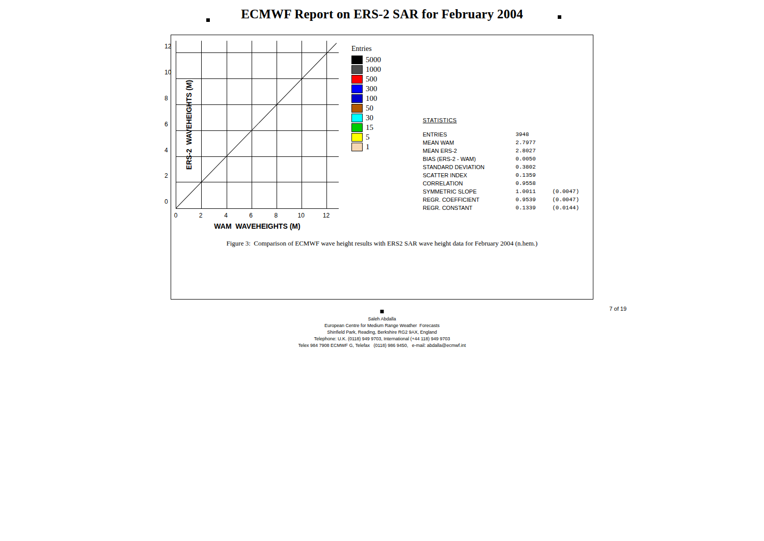ECMWF Report on ERS-2 SAR for February 2004
ERS-2 WAVEHEIGHTS (M)
WAM WAVEHEIGHTS (M)
0
2
4
6
8
10
12
0
2
4
6
8
10
12
Entries
5000
1000
500
300
100
50
30
15
5
1
STATISTICS
| ENTRIES | 3948 | |
| MEAN WAM | 2.7977 | |
| MEAN ERS-2 | 2.8027 | |
| BIAS (ERS-2 - WAM) | 0.0050 | |
| STANDARD DEVIATION | 0.3802 | |
| SCATTER INDEX | 0.1359 | |
| CORRELATION | 0.9558 | |
| SYMMETRIC SLOPE | 1.0011 | (0.0047) |
| REGR. COEFFICIENT | 0.9539 | (0.0047) |
| REGR. CONSTANT | 0.1339 | (0.0144) |
Figure 3: Comparison of ECMWF wave height results with ERS2 SAR wave height data for February 2004 (n.hem.)
7 of 19
Saleh Abdalla
European Centre for Medium Range Weather Forecasts
Shinfield Park, Reading, Berkshire RG2 9AX, England
Telephone: U.K. (0118) 949 9703, International (+44 118) 949 9703
Telex 984 7908 ECMWF G, Telefax (0118) 986 9450, e-mail: abdalla@ecmwf.int